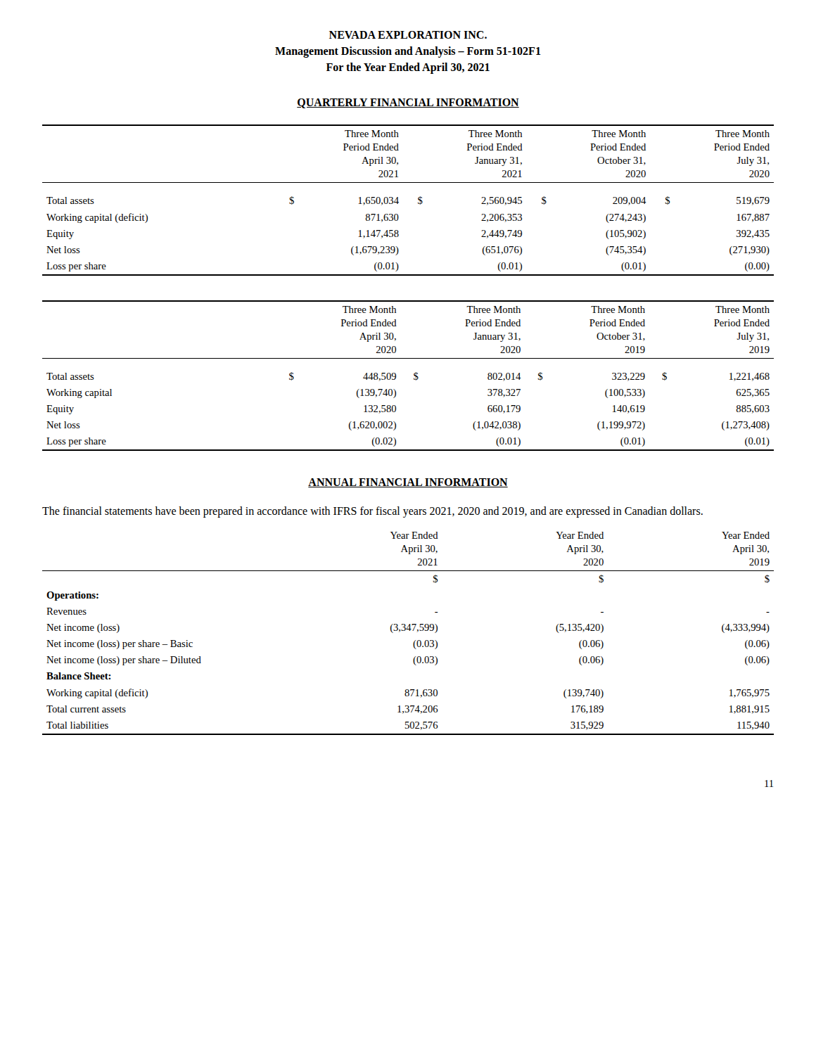NEVADA EXPLORATION INC.
Management Discussion and Analysis – Form 51-102F1
For the Year Ended April 30, 2021
QUARTERLY FINANCIAL INFORMATION
| | Three Month Period Ended April 30, 2021 | Three Month Period Ended January 31, 2021 | Three Month Period Ended October 31, 2020 | Three Month Period Ended July 31, 2020 |
| --- | --- | --- | --- | --- |
| Total assets | $ | 1,650,034 | $ | 2,560,945 | $ | 209,004 | $ | 519,679 |
| Working capital (deficit) | | 871,630 | | 2,206,353 | | (274,243) | | 167,887 |
| Equity | | 1,147,458 | | 2,449,749 | | (105,902) | | 392,435 |
| Net loss | | (1,679,239) | | (651,076) | | (745,354) | | (271,930) |
| Loss per share | | (0.01) | | (0.01) | | (0.01) | | (0.00) |
| | Three Month Period Ended April 30, 2020 | Three Month Period Ended January 31, 2020 | Three Month Period Ended October 31, 2019 | Three Month Period Ended July 31, 2019 |
| --- | --- | --- | --- | --- |
| Total assets | $ | 448,509 | $ | 802,014 | $ | 323,229 | $ | 1,221,468 |
| Working capital | | (139,740) | | 378,327 | | (100,533) | | 625,365 |
| Equity | | 132,580 | | 660,179 | | 140,619 | | 885,603 |
| Net loss | | (1,620,002) | | (1,042,038) | | (1,199,972) | | (1,273,408) |
| Loss per share | | (0.02) | | (0.01) | | (0.01) | | (0.01) |
ANNUAL FINANCIAL INFORMATION
The financial statements have been prepared in accordance with IFRS for fiscal years 2021, 2020 and 2019, and are expressed in Canadian dollars.
| | Year Ended April 30, 2021 | Year Ended April 30, 2020 | Year Ended April 30, 2019 |
| --- | --- | --- | --- |
| | $ | $ | $ |
| Operations: | | | |
| Revenues | - | - | - |
| Net income (loss) | (3,347,599) | (5,135,420) | (4,333,994) |
| Net income (loss) per share – Basic | (0.03) | (0.06) | (0.06) |
| Net income (loss) per share – Diluted | (0.03) | (0.06) | (0.06) |
| Balance Sheet: | | | |
| Working capital (deficit) | 871,630 | (139,740) | 1,765,975 |
| Total current assets | 1,374,206 | 176,189 | 1,881,915 |
| Total liabilities | 502,576 | 315,929 | 115,940 |
11